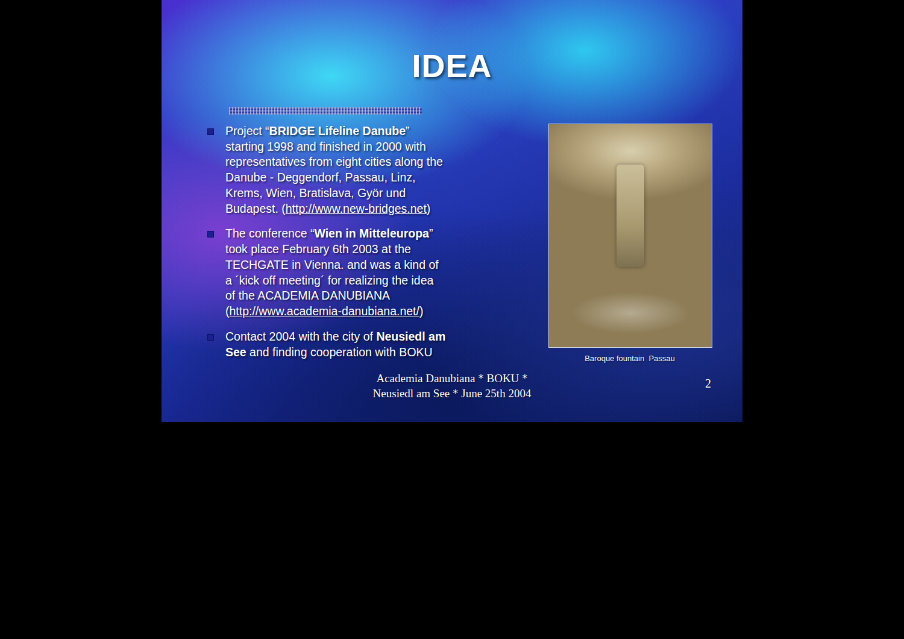IDEA
Project “BRIDGE Lifeline Danube” starting 1998 and finished in 2000 with representatives from eight cities along the Danube - Deggendorf, Passau, Linz, Krems, Wien, Bratislava, Györ und Budapest. (http://www.new-bridges.net)
The conference “Wien in Mitteleuropa” took place February 6th 2003 at the TECHGATE in Vienna. and was a kind of a ´kick off meeting´ for realizing the idea of the ACADEMIA DANUBIANA (http://www.academia-danubiana.net/)
Contact 2004 with the city of Neusiedl am See and finding cooperation with BOKU
Baroque fountain Passau
Academia Danubiana * BOKU *
Neusiedl am See * June 25th 2004
2